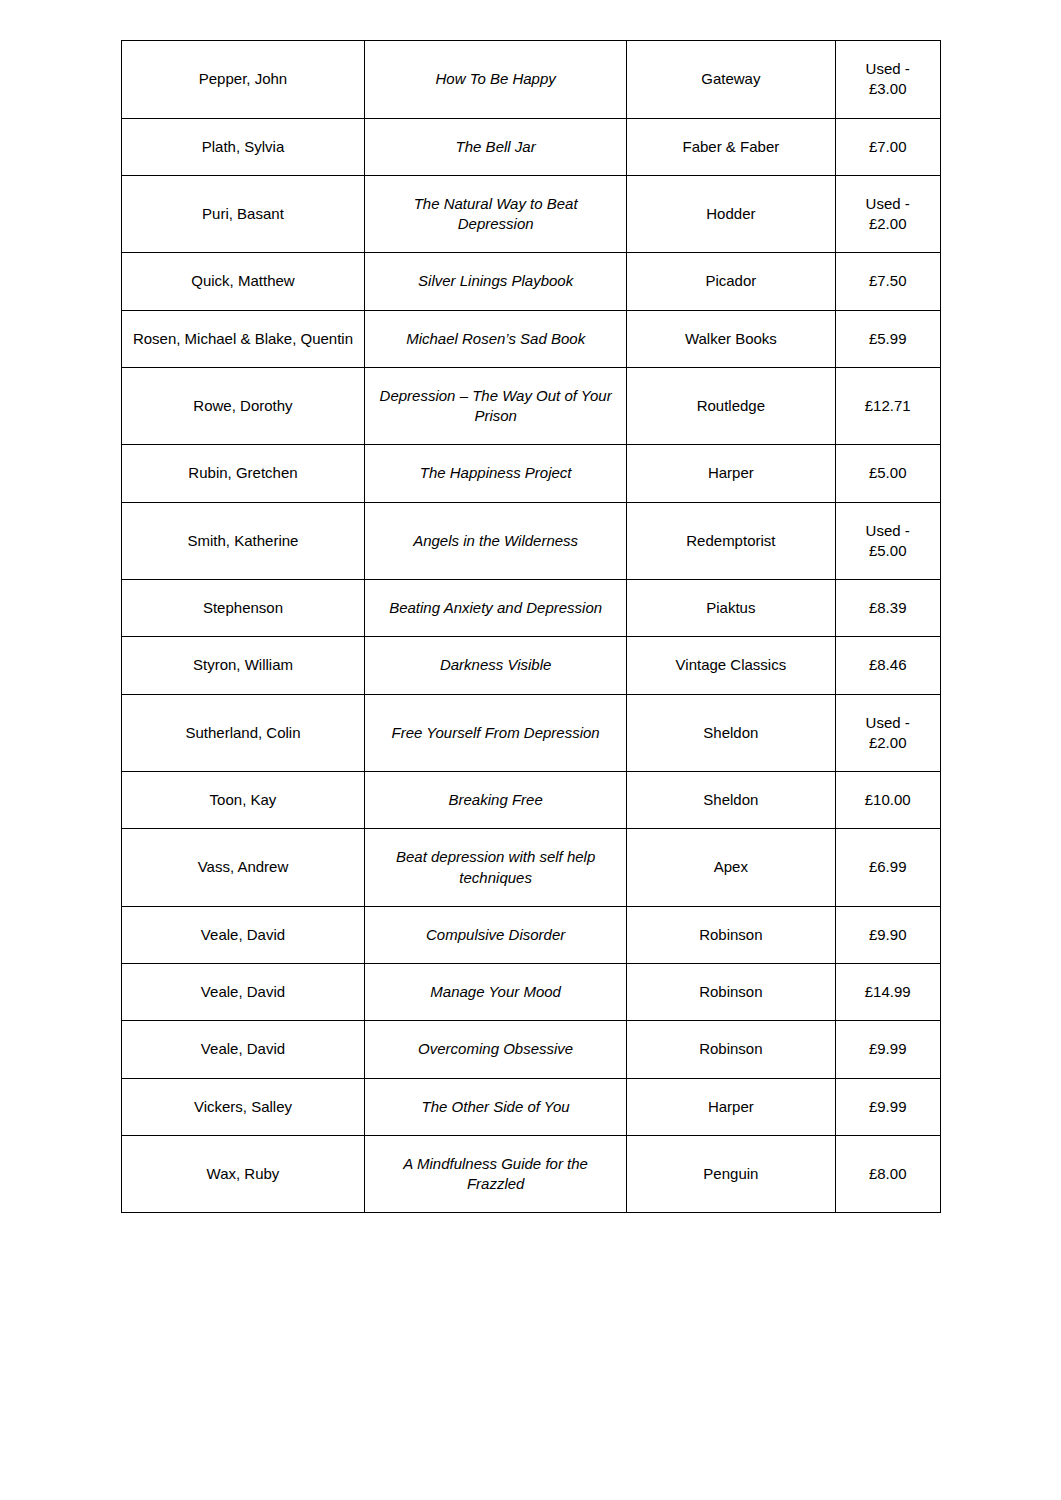| Pepper, John | How To Be Happy | Gateway | Used - £3.00 |
| Plath, Sylvia | The Bell Jar | Faber & Faber | £7.00 |
| Puri, Basant | The Natural Way to Beat Depression | Hodder | Used - £2.00 |
| Quick, Matthew | Silver Linings Playbook | Picador | £7.50 |
| Rosen, Michael & Blake, Quentin | Michael Rosen’s Sad Book | Walker Books | £5.99 |
| Rowe, Dorothy | Depression – The Way Out of Your Prison | Routledge | £12.71 |
| Rubin, Gretchen | The Happiness Project | Harper | £5.00 |
| Smith, Katherine | Angels in the Wilderness | Redemptorist | Used - £5.00 |
| Stephenson | Beating Anxiety and Depression | Piaktus | £8.39 |
| Styron, William | Darkness Visible | Vintage Classics | £8.46 |
| Sutherland, Colin | Free Yourself From Depression | Sheldon | Used - £2.00 |
| Toon, Kay | Breaking Free | Sheldon | £10.00 |
| Vass, Andrew | Beat depression with self help techniques | Apex | £6.99 |
| Veale, David | Compulsive Disorder | Robinson | £9.90 |
| Veale, David | Manage Your Mood | Robinson | £14.99 |
| Veale, David | Overcoming Obsessive | Robinson | £9.99 |
| Vickers, Salley | The Other Side of You | Harper | £9.99 |
| Wax, Ruby | A Mindfulness Guide for the Frazzled | Penguin | £8.00 |